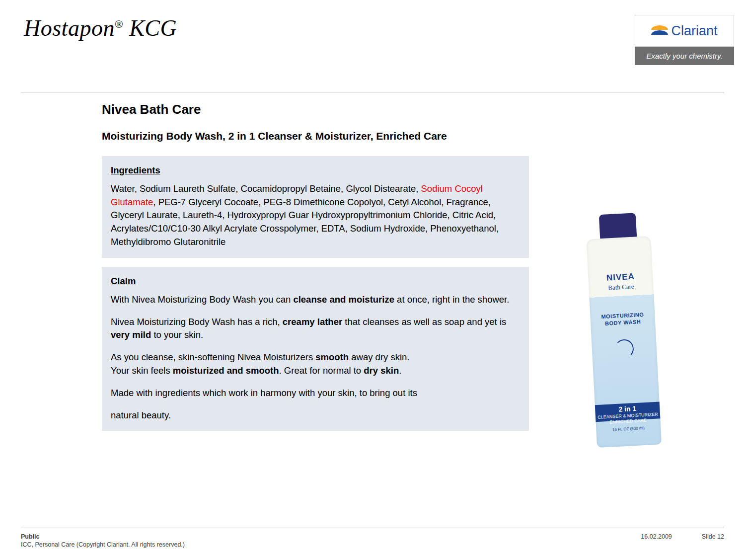Hostapon® KCG
Clariant
Exactly your chemistry.
Nivea Bath Care
Moisturizing Body Wash, 2 in 1 Cleanser & Moisturizer, Enriched Care
Ingredients Water, Sodium Laureth Sulfate, Cocamidopropyl Betaine, Glycol Distearate, Sodium Cocoyl Glutamate, PEG-7 Glyceryl Cocoate, PEG-8 Dimethicone Copolyol, Cetyl Alcohol, Fragrance, Glyceryl Laurate, Laureth-4, Hydroxypropyl Guar Hydroxypropyltrimonium Chloride, Citric Acid, Acrylates/C10/C10-30 Alkyl Acrylate Crosspolymer, EDTA, Sodium Hydroxide, Phenoxyethanol, Methyldibromo Glutaronitrile
Claim
With Nivea Moisturizing Body Wash you can cleanse and moisturize at once, right in the shower.
Nivea Moisturizing Body Wash has a rich, creamy lather that cleanses as well as soap and yet is very mild to your skin.
As you cleanse, skin-softening Nivea Moisturizers smooth away dry skin.
Your skin feels moisturized and smooth. Great for normal to dry skin.
Made with ingredients which work in harmony with your skin, to bring out its
natural beauty.
NIVEA
Bath Care
MOISTURIZING
BODY WASH
2 in 1 CLEANSER & MOISTURIZER
ENRICHED CARE
16 FL OZ (500 ml)
Public ICC, Personal Care (Copyright Clariant. All rights reserved.)
16.02.2009 Slide 12